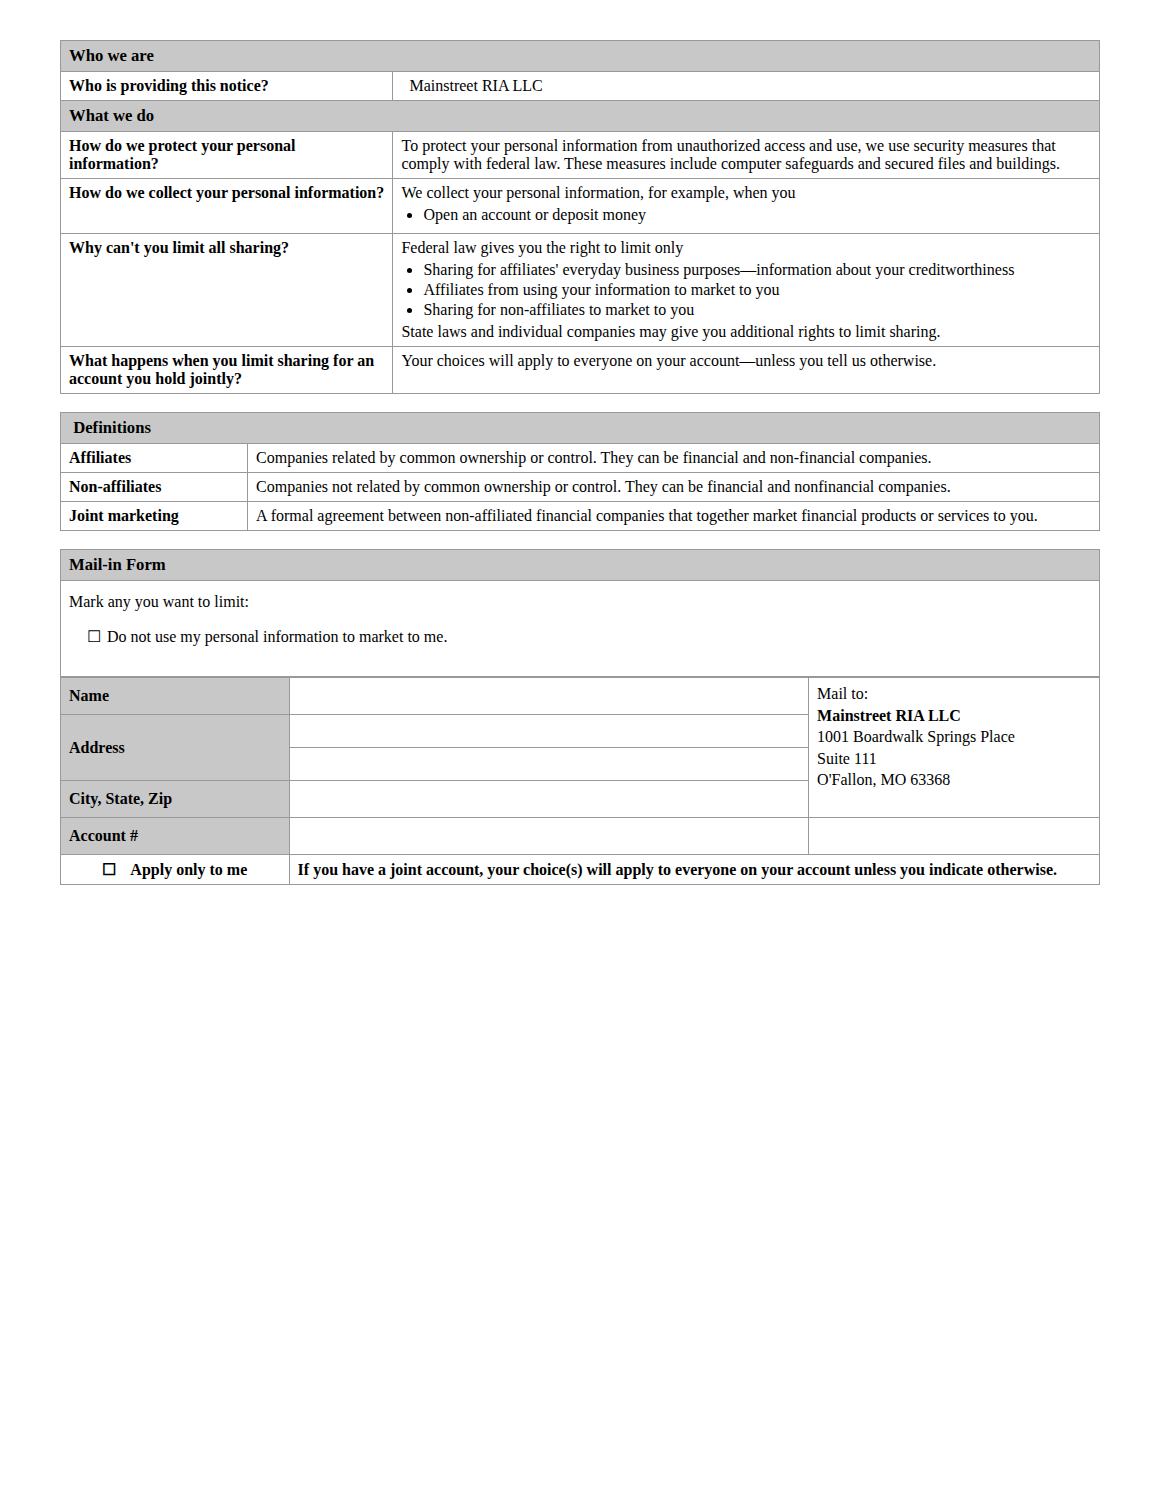| Who we are |
| Who is providing this notice? | Mainstreet RIA LLC |
| What we do |
| How do we protect your personal information? | To protect your personal information from unauthorized access and use, we use security measures that comply with federal law. These measures include computer safeguards and secured files and buildings. |
| How do we collect your personal information? | We collect your personal information, for example, when you Open an account or deposit money |
| Why can't you limit all sharing? | Federal law gives you the right to limit only Sharing for affiliates' everyday business purposes—information about your creditworthiness Affiliates from using your information to market to you Sharing for non-affiliates to market to you State laws and individual companies may give you additional rights to limit sharing. |
| What happens when you limit sharing for an account you hold jointly? | Your choices will apply to everyone on your account—unless you tell us otherwise. |
| Definitions |
| Affiliates | Companies related by common ownership or control. They can be financial and non-financial companies. |
| Non-affiliates | Companies not related by common ownership or control. They can be financial and nonfinancial companies. |
| Joint marketing | A formal agreement between non-affiliated financial companies that together market financial products or services to you. |
| Mail-in Form |
Mark any you want to limit:
☐Do not use my personal information to market to me.
| Name | | Mail to: Mainstreet RIA LLC 1001 Boardwalk Springs Place Suite 111 O'Fallon, MO 63368 |
| Address | |
| City, State, Zip | |
| Account # | | |
| ☐ Apply only to me | If you have a joint account, your choice(s) will apply to everyone on your account unless you indicate otherwise. |